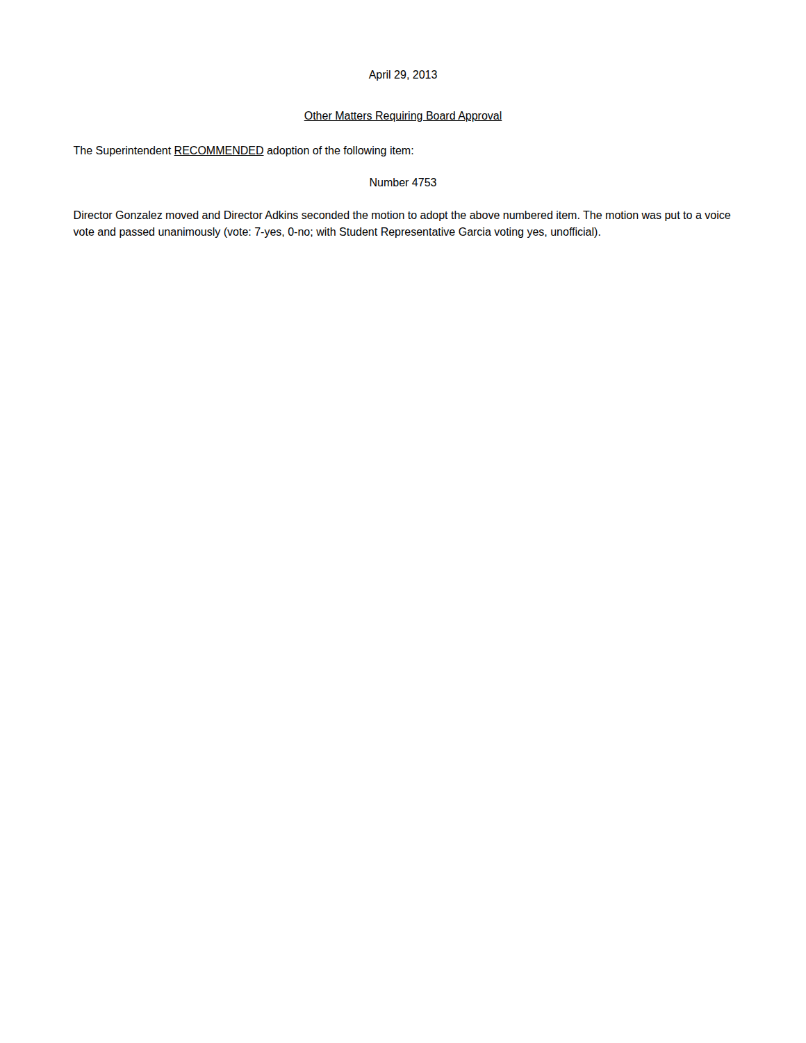April 29, 2013
Other Matters Requiring Board Approval
The Superintendent RECOMMENDED adoption of the following item:
Number 4753
Director Gonzalez moved and Director Adkins seconded the motion to adopt the above numbered item. The motion was put to a voice vote and passed unanimously (vote: 7-yes, 0-no; with Student Representative Garcia voting yes, unofficial).